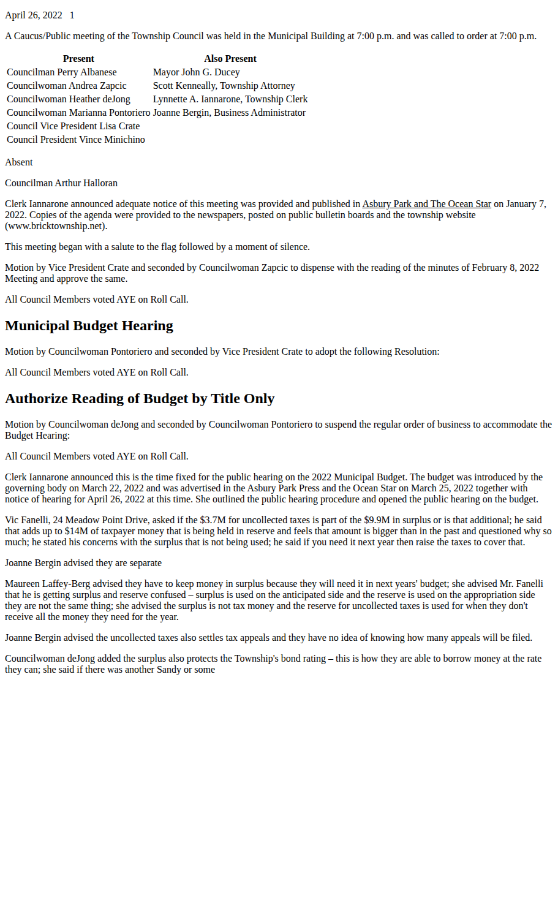April 26, 2022 1
A Caucus/Public meeting of the Township Council was held in the Municipal Building at 7:00 p.m. and was called to order at 7:00 p.m.
| Present | Also Present |
| --- | --- |
| Councilman Perry Albanese | Mayor John G. Ducey |
| Councilwoman Andrea Zapcic | Scott Kenneally, Township Attorney |
| Councilwoman Heather deJong | Lynnette A. Iannarone, Township Clerk |
| Councilwoman Marianna Pontoriero | Joanne Bergin, Business Administrator |
| Council Vice President Lisa Crate | |
| Council President Vince Minichino | |
Absent
Councilman Arthur Halloran
Clerk Iannarone announced adequate notice of this meeting was provided and published in Asbury Park and The Ocean Star on January 7, 2022. Copies of the agenda were provided to the newspapers, posted on public bulletin boards and the township website (www.bricktownship.net).
This meeting began with a salute to the flag followed by a moment of silence.
Motion by Vice President Crate and seconded by Councilwoman Zapcic to dispense with the reading of the minutes of February 8, 2022 Meeting and approve the same.
All Council Members voted AYE on Roll Call.
Municipal Budget Hearing
Motion by Councilwoman Pontoriero and seconded by Vice President Crate to adopt the following Resolution:
All Council Members voted AYE on Roll Call.
Authorize Reading of Budget by Title Only
Motion by Councilwoman deJong and seconded by Councilwoman Pontoriero to suspend the regular order of business to accommodate the Budget Hearing:
All Council Members voted AYE on Roll Call.
Clerk Iannarone announced this is the time fixed for the public hearing on the 2022 Municipal Budget. The budget was introduced by the governing body on March 22, 2022 and was advertised in the Asbury Park Press and the Ocean Star on March 25, 2022 together with notice of hearing for April 26, 2022 at this time. She outlined the public hearing procedure and opened the public hearing on the budget.
Vic Fanelli, 24 Meadow Point Drive, asked if the $3.7M for uncollected taxes is part of the $9.9M in surplus or is that additional; he said that adds up to $14M of taxpayer money that is being held in reserve and feels that amount is bigger than in the past and questioned why so much; he stated his concerns with the surplus that is not being used; he said if you need it next year then raise the taxes to cover that.
Joanne Bergin advised they are separate
Maureen Laffey-Berg advised they have to keep money in surplus because they will need it in next years' budget; she advised Mr. Fanelli that he is getting surplus and reserve confused – surplus is used on the anticipated side and the reserve is used on the appropriation side they are not the same thing; she advised the surplus is not tax money and the reserve for uncollected taxes is used for when they don't receive all the money they need for the year.
Joanne Bergin advised the uncollected taxes also settles tax appeals and they have no idea of knowing how many appeals will be filed.
Councilwoman deJong added the surplus also protects the Township's bond rating – this is how they are able to borrow money at the rate they can; she said if there was another Sandy or some